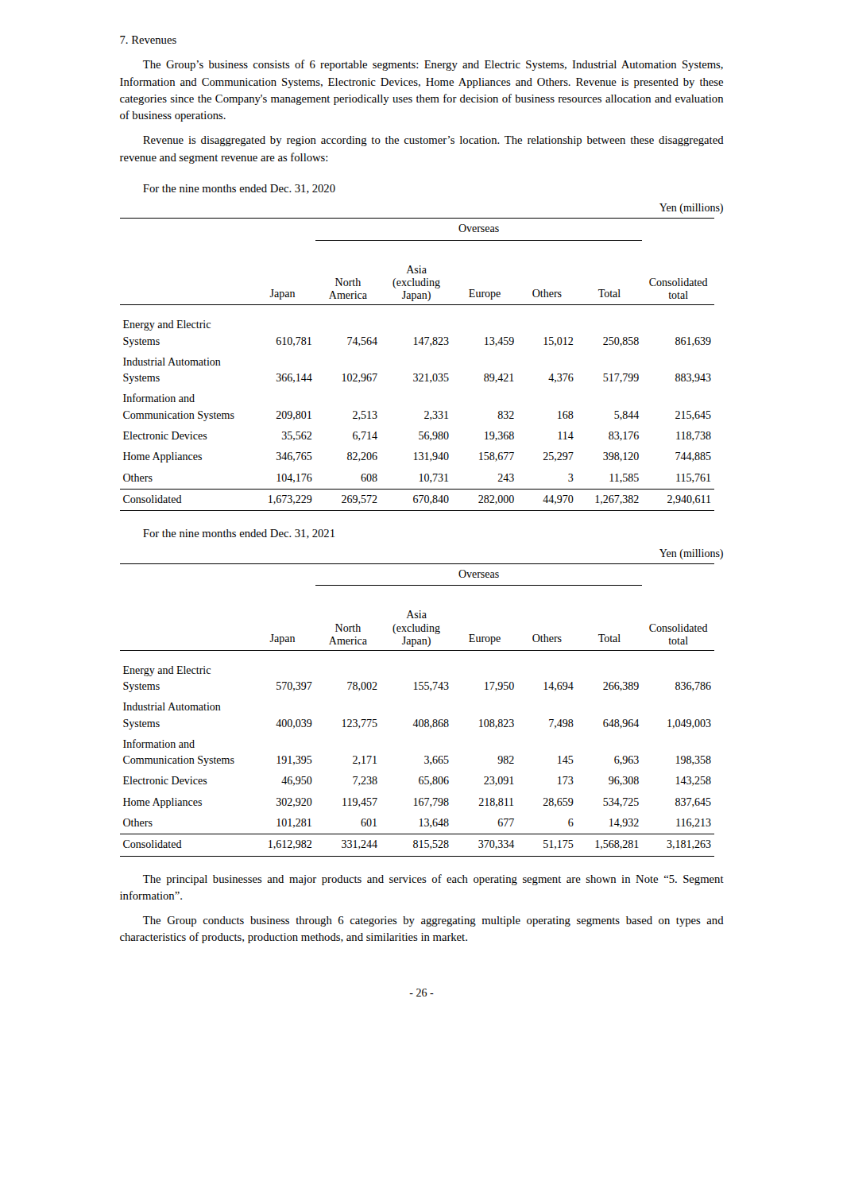7. Revenues
The Group’s business consists of 6 reportable segments: Energy and Electric Systems, Industrial Automation Systems, Information and Communication Systems, Electronic Devices, Home Appliances and Others. Revenue is presented by these categories since the Company's management periodically uses them for decision of business resources allocation and evaluation of business operations.
Revenue is disaggregated by region according to the customer’s location. The relationship between these disaggregated revenue and segment revenue are as follows:
For the nine months ended Dec. 31, 2020
Yen (millions)
| | | Overseas | |
| --- | --- | --- | --- |
| | Japan | North America | Asia (excluding Japan) | Europe | Others | Total | Consolidated total |
| Energy and Electric Systems | 610,781 | 74,564 | 147,823 | 13,459 | 15,012 | 250,858 | 861,639 |
| Industrial Automation Systems | 366,144 | 102,967 | 321,035 | 89,421 | 4,376 | 517,799 | 883,943 |
| Information and Communication Systems | 209,801 | 2,513 | 2,331 | 832 | 168 | 5,844 | 215,645 |
| Electronic Devices | 35,562 | 6,714 | 56,980 | 19,368 | 114 | 83,176 | 118,738 |
| Home Appliances | 346,765 | 82,206 | 131,940 | 158,677 | 25,297 | 398,120 | 744,885 |
| Others | 104,176 | 608 | 10,731 | 243 | 3 | 11,585 | 115,761 |
| Consolidated | 1,673,229 | 269,572 | 670,840 | 282,000 | 44,970 | 1,267,382 | 2,940,611 |
For the nine months ended Dec. 31, 2021
Yen (millions)
| | | Overseas | |
| --- | --- | --- | --- |
| | Japan | North America | Asia (excluding Japan) | Europe | Others | Total | Consolidated total |
| Energy and Electric Systems | 570,397 | 78,002 | 155,743 | 17,950 | 14,694 | 266,389 | 836,786 |
| Industrial Automation Systems | 400,039 | 123,775 | 408,868 | 108,823 | 7,498 | 648,964 | 1,049,003 |
| Information and Communication Systems | 191,395 | 2,171 | 3,665 | 982 | 145 | 6,963 | 198,358 |
| Electronic Devices | 46,950 | 7,238 | 65,806 | 23,091 | 173 | 96,308 | 143,258 |
| Home Appliances | 302,920 | 119,457 | 167,798 | 218,811 | 28,659 | 534,725 | 837,645 |
| Others | 101,281 | 601 | 13,648 | 677 | 6 | 14,932 | 116,213 |
| Consolidated | 1,612,982 | 331,244 | 815,528 | 370,334 | 51,175 | 1,568,281 | 3,181,263 |
The principal businesses and major products and services of each operating segment are shown in Note “5. Segment information”.
The Group conducts business through 6 categories by aggregating multiple operating segments based on types and characteristics of products, production methods, and similarities in market.
- 26 -